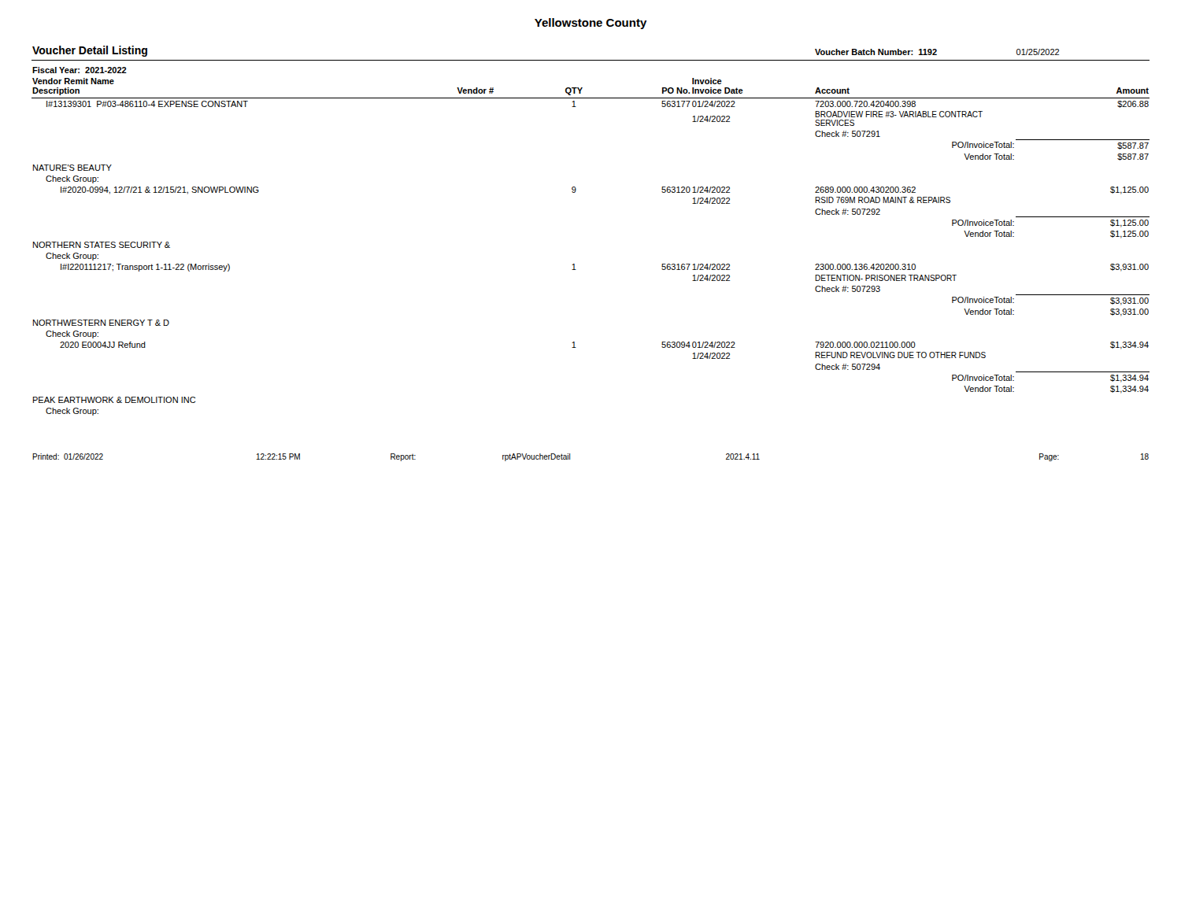Yellowstone County
| Voucher Detail Listing | | | | | Voucher Batch Number: 1192 | 01/25/2022 |
| Fiscal Year: 2021-2022 |
| Vendor Remit Name Description | Vendor # | QTY | PO No. | Invoice Invoice Date | Account | Amount |
| I#13139301 P#03-486110-4 EXPENSE CONSTANT | | 1 | 563177 | 01/24/2022 | 7203.000.720.420400.398 | $206.88 |
| | | | | 1/24/2022 | BROADVIEW FIRE #3- VARIABLE CONTRACT SERVICES | |
| | | | | | Check #: 507291 | |
| | | | | | PO/InvoiceTotal: | $587.87 |
| | | | | | Vendor Total: | $587.87 |
| NATURE'S BEAUTY | |
| Check Group: | |
| I#2020-0994, 12/7/21 & 12/15/21, SNOWPLOWING | | 9 | 563120 | 1/24/2022 | 2689.000.000.430200.362 | $1,125.00 |
| | | | | 1/24/2022 | RSID 769M ROAD MAINT & REPAIRS | |
| | | | | | Check #: 507292 | |
| | | | | | PO/InvoiceTotal: | $1,125.00 |
| | | | | | Vendor Total: | $1,125.00 |
| NORTHERN STATES SECURITY & | |
| Check Group: | |
| I#I220111217; Transport 1-11-22 (Morrissey) | | 1 | 563167 | 1/24/2022 | 2300.000.136.420200.310 | $3,931.00 |
| | | | | 1/24/2022 | DETENTION- PRISONER TRANSPORT | |
| | | | | | Check #: 507293 | |
| | | | | | PO/InvoiceTotal: | $3,931.00 |
| | | | | | Vendor Total: | $3,931.00 |
| NORTHWESTERN ENERGY T & D | |
| Check Group: | |
| 2020 E0004JJ Refund | | 1 | 563094 | 01/24/2022 | 7920.000.000.021100.000 | $1,334.94 |
| | | | | 1/24/2022 | REFUND REVOLVING DUE TO OTHER FUNDS | |
| | | | | | Check #: 507294 | |
| | | | | | PO/InvoiceTotal: | $1,334.94 |
| | | | | | Vendor Total: | $1,334.94 |
| PEAK EARTHWORK & DEMOLITION INC | |
| Check Group: | |
| Printed: 01/26/2022 | 12:22:15 PM | Report: | rptAPVoucherDetail | 2021.4.11 | Page: | 18 |